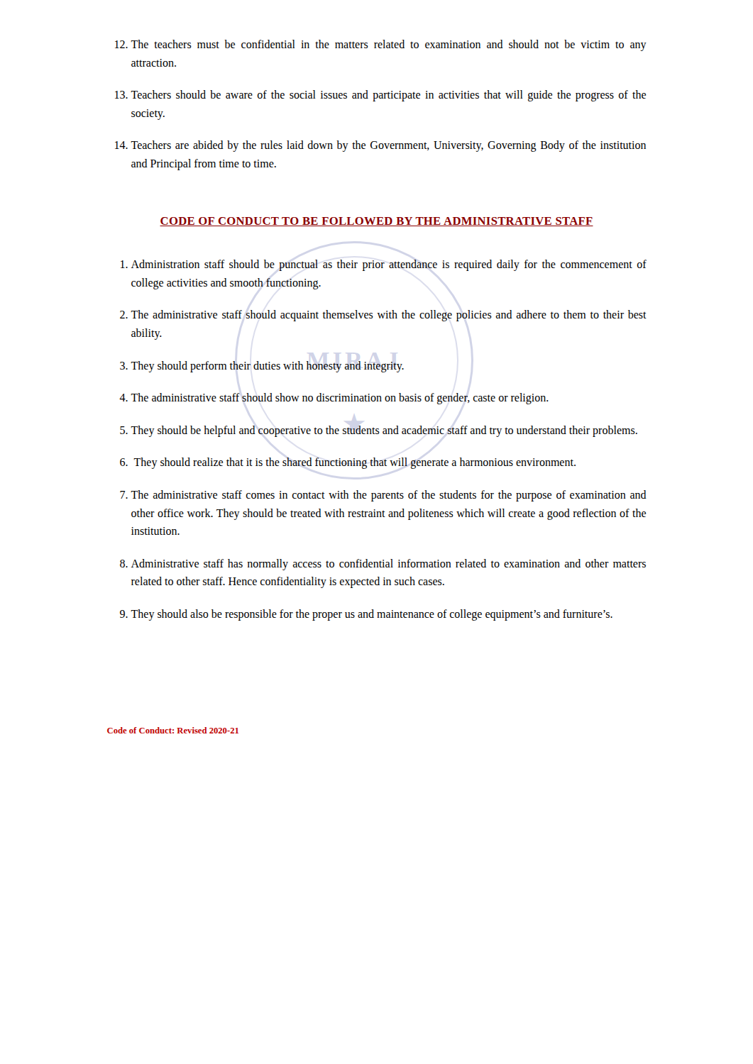MIRAJ
★
The teachers must be confidential in the matters related to examination and should not be victim to any attraction.
Teachers should be aware of the social issues and participate in activities that will guide the progress of the society.
Teachers are abided by the rules laid down by the Government, University, Governing Body of the institution and Principal from time to time.
CODE OF CONDUCT TO BE FOLLOWED BY THE ADMINISTRATIVE STAFF
Administration staff should be punctual as their prior attendance is required daily for the commencement of college activities and smooth functioning.
The administrative staff should acquaint themselves with the college policies and adhere to them to their best ability.
They should perform their duties with honesty and integrity.
The administrative staff should show no discrimination on basis of gender, caste or religion.
They should be helpful and cooperative to the students and academic staff and try to understand their problems.
They should realize that it is the shared functioning that will generate a harmonious environment.
The administrative staff comes in contact with the parents of the students for the purpose of examination and other office work. They should be treated with restraint and politeness which will create a good reflection of the institution.
Administrative staff has normally access to confidential information related to examination and other matters related to other staff. Hence confidentiality is expected in such cases.
They should also be responsible for the proper us and maintenance of college equipment’s and furniture’s.
Code of Conduct: Revised 2020-21